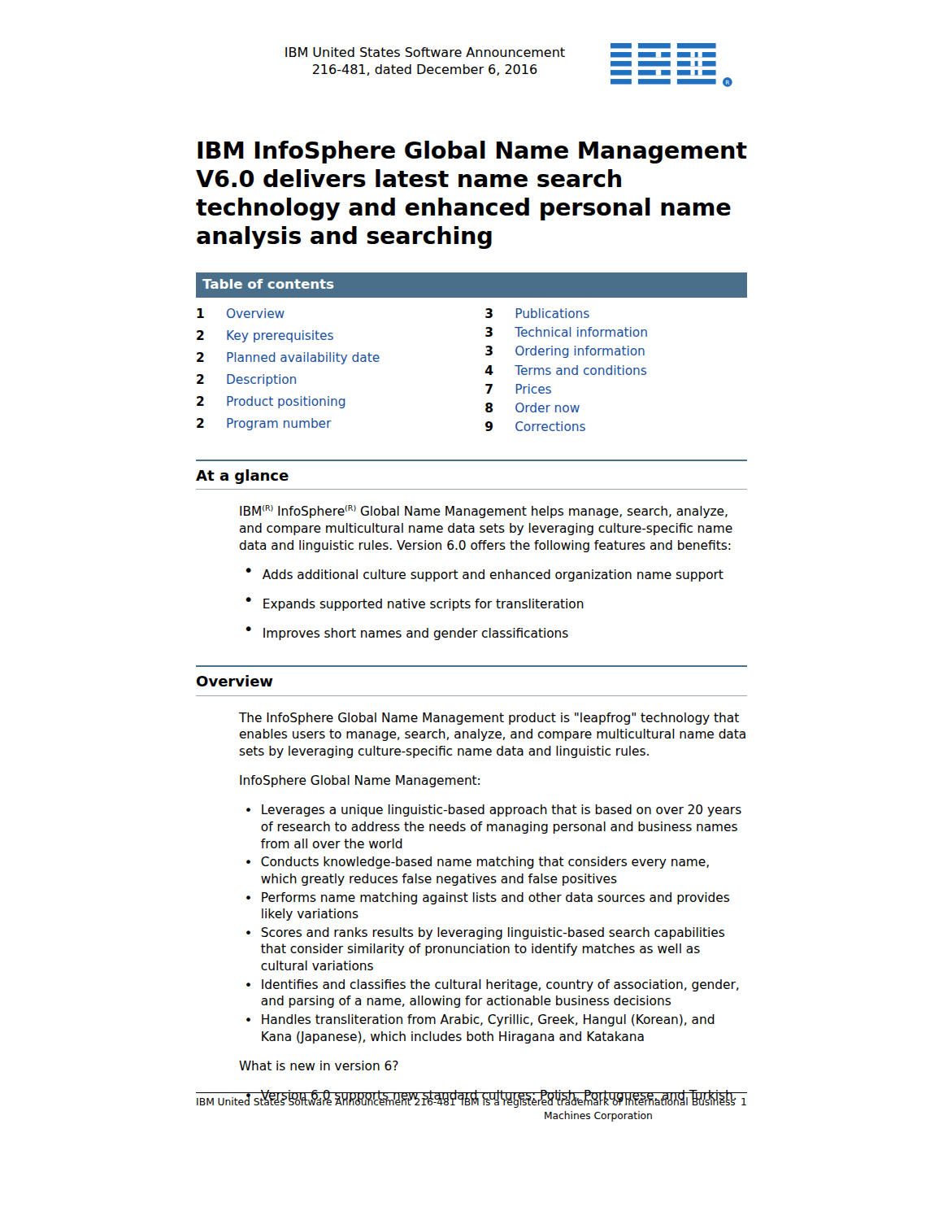IBM United States Software Announcement
216-481, dated December 6, 2016
R
IBM InfoSphere Global Name Management V6.0 delivers latest name search technology and enhanced personal name analysis and searching
Table of contents
1
Overview
2
Key prerequisites
2
Planned availability date
2
Description
2
Product positioning
2
Program number
3
Publications
3
Technical information
3
Ordering information
4
Terms and conditions
7
Prices
8
Order now
9
Corrections
At a glance
IBM(R) InfoSphere(R) Global Name Management helps manage, search, analyze, and compare multicultural name data sets by leveraging culture-specific name data and linguistic rules. Version 6.0 offers the following features and benefits:
Adds additional culture support and enhanced organization name support
Expands supported native scripts for transliteration
Improves short names and gender classifications
Overview
The InfoSphere Global Name Management product is "leapfrog" technology that enables users to manage, search, analyze, and compare multicultural name data sets by leveraging culture-specific name data and linguistic rules.
InfoSphere Global Name Management:
Leverages a unique linguistic-based approach that is based on over 20 years of research to address the needs of managing personal and business names from all over the world
Conducts knowledge-based name matching that considers every name, which greatly reduces false negatives and false positives
Performs name matching against lists and other data sources and provides likely variations
Scores and ranks results by leveraging linguistic-based search capabilities that consider similarity of pronunciation to identify matches as well as cultural variations
Identifies and classifies the cultural heritage, country of association, gender, and parsing of a name, allowing for actionable business decisions
Handles transliteration from Arabic, Cyrillic, Greek, Hangul (Korean), and Kana (Japanese), which includes both Hiragana and Katakana
What is new in version 6?
Version 6.0 supports new standard cultures: Polish, Portuguese, and Turkish.
IBM United States Software Announcement 216-481
IBM is a registered trademark of International Business Machines Corporation
1